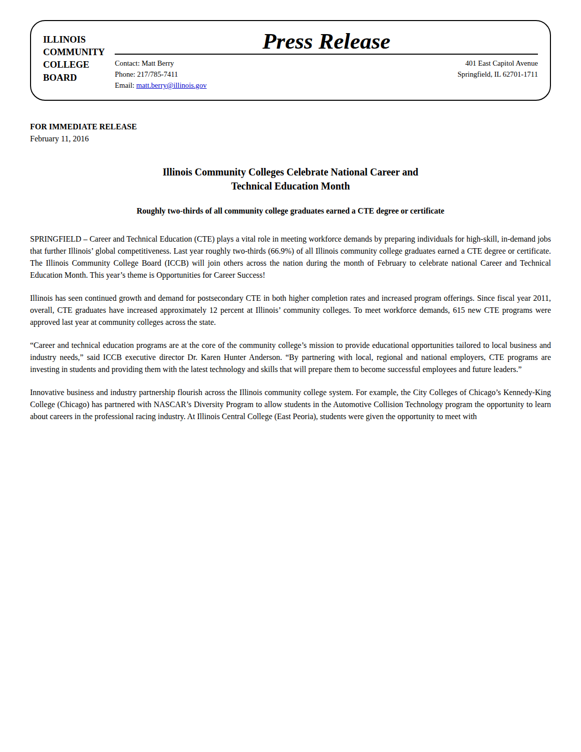ILLINOIS
COMMUNITY
COLLEGE
BOARD
Press Release
| Contact: Matt Berry | 401 East Capitol Avenue |
| Phone: 217/785-7411 | Springfield, IL 62701-1711 |
| Email: matt.berry@illinois.gov | |
FOR IMMEDIATE RELEASE
February 11, 2016
Illinois Community Colleges Celebrate National Career and
Technical Education Month
Roughly two-thirds of all community college graduates earned a CTE degree or certificate
SPRINGFIELD – Career and Technical Education (CTE) plays a vital role in meeting workforce demands by preparing individuals for high-skill, in-demand jobs that further Illinois’ global competitiveness. Last year roughly two-thirds (66.9%) of all Illinois community college graduates earned a CTE degree or certificate. The Illinois Community College Board (ICCB) will join others across the nation during the month of February to celebrate national Career and Technical Education Month. This year’s theme is Opportunities for Career Success!
Illinois has seen continued growth and demand for postsecondary CTE in both higher completion rates and increased program offerings. Since fiscal year 2011, overall, CTE graduates have increased approximately 12 percent at Illinois’ community colleges. To meet workforce demands, 615 new CTE programs were approved last year at community colleges across the state.
“Career and technical education programs are at the core of the community college’s mission to provide educational opportunities tailored to local business and industry needs,” said ICCB executive director Dr. Karen Hunter Anderson. “By partnering with local, regional and national employers, CTE programs are investing in students and providing them with the latest technology and skills that will prepare them to become successful employees and future leaders.”
Innovative business and industry partnership flourish across the Illinois community college system. For example, the City Colleges of Chicago’s Kennedy-King College (Chicago) has partnered with NASCAR’s Diversity Program to allow students in the Automotive Collision Technology program the opportunity to learn about careers in the professional racing industry. At Illinois Central College (East Peoria), students were given the opportunity to meet with